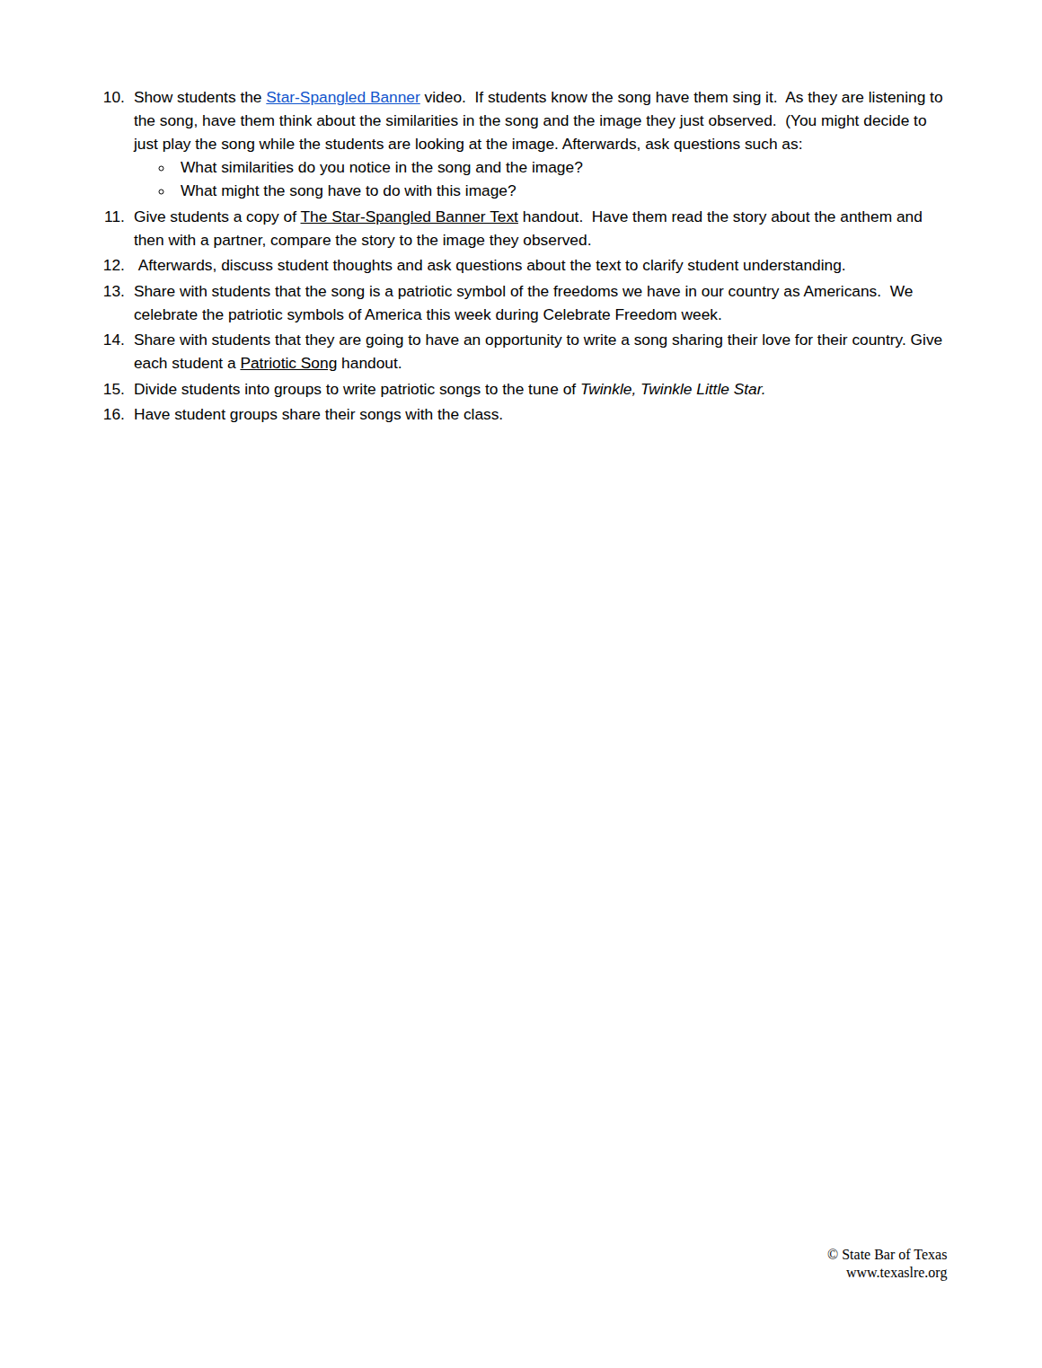Show students the Star-Spangled Banner video. If students know the song have them sing it. As they are listening to the song, have them think about the similarities in the song and the image they just observed. (You might decide to just play the song while the students are looking at the image. Afterwards, ask questions such as:
What similarities do you notice in the song and the image?
What might the song have to do with this image?
Give students a copy of The Star-Spangled Banner Text handout. Have them read the story about the anthem and then with a partner, compare the story to the image they observed.
Afterwards, discuss student thoughts and ask questions about the text to clarify student understanding.
Share with students that the song is a patriotic symbol of the freedoms we have in our country as Americans. We celebrate the patriotic symbols of America this week during Celebrate Freedom week.
Share with students that they are going to have an opportunity to write a song sharing their love for their country. Give each student a Patriotic Song handout.
Divide students into groups to write patriotic songs to the tune of Twinkle, Twinkle Little Star.
Have student groups share their songs with the class.
© State Bar of Texas
www.texaslre.org